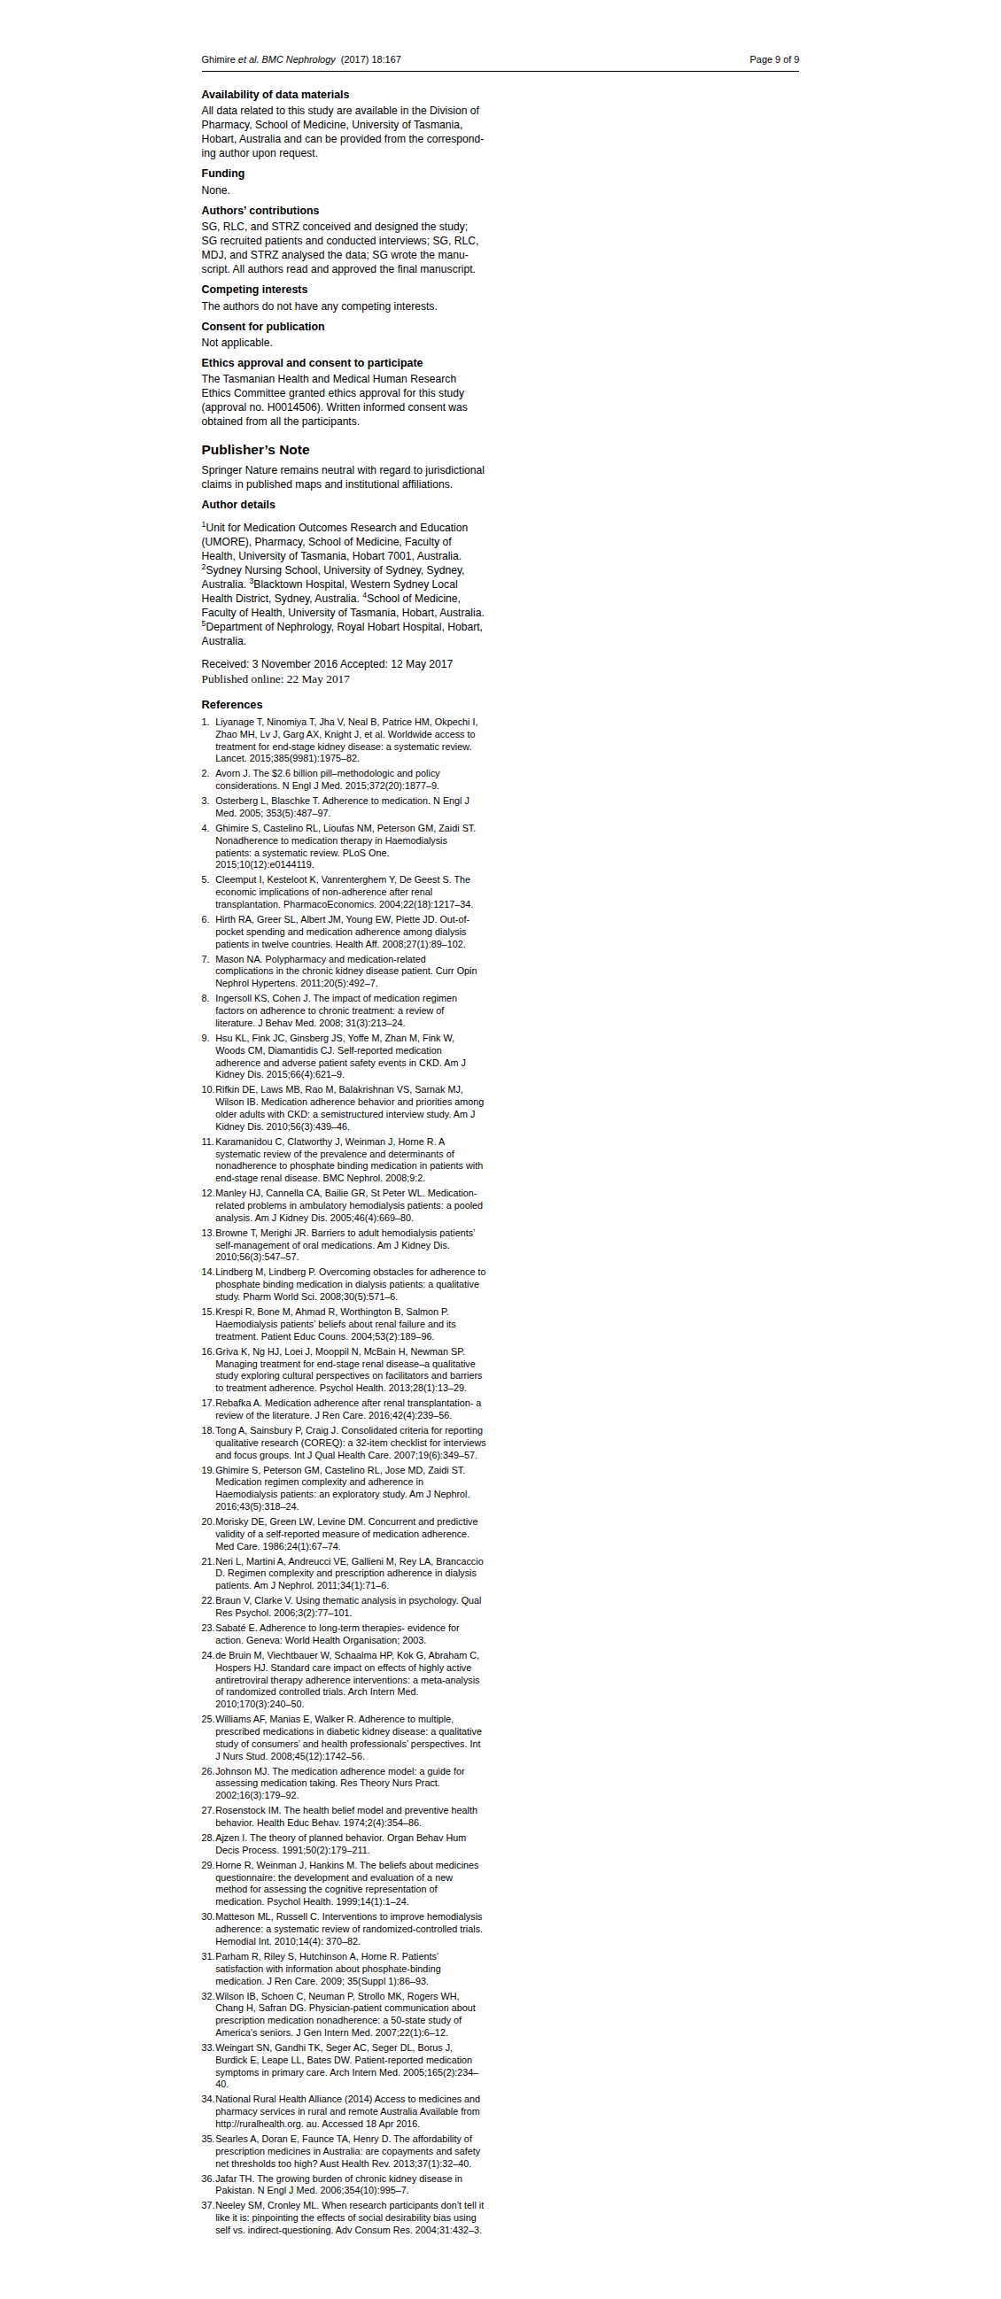Ghimire et al. BMC Nephrology (2017) 18:167
Page 9 of 9
Availability of data materials
All data related to this study are available in the Division of Pharmacy, School of Medicine, University of Tasmania, Hobart, Australia and can be provided from the corresponding author upon request.
Funding
None.
Authors’ contributions
SG, RLC, and STRZ conceived and designed the study; SG recruited patients and conducted interviews; SG, RLC, MDJ, and STRZ analysed the data; SG wrote the manuscript. All authors read and approved the final manuscript.
Competing interests
The authors do not have any competing interests.
Consent for publication
Not applicable.
Ethics approval and consent to participate
The Tasmanian Health and Medical Human Research Ethics Committee granted ethics approval for this study (approval no. H0014506). Written informed consent was obtained from all the participants.
Publisher’s Note
Springer Nature remains neutral with regard to jurisdictional claims in published maps and institutional affiliations.
Author details
1Unit for Medication Outcomes Research and Education (UMORE), Pharmacy, School of Medicine, Faculty of Health, University of Tasmania, Hobart 7001, Australia. 2Sydney Nursing School, University of Sydney, Sydney, Australia. 3Blacktown Hospital, Western Sydney Local Health District, Sydney, Australia. 4School of Medicine, Faculty of Health, University of Tasmania, Hobart, Australia. 5Department of Nephrology, Royal Hobart Hospital, Hobart, Australia.
Received: 3 November 2016 Accepted: 12 May 2017
Published online: 22 May 2017
References
Liyanage T, Ninomiya T, Jha V, Neal B, Patrice HM, Okpechi I, Zhao MH, Lv J, Garg AX, Knight J, et al. Worldwide access to treatment for end-stage kidney disease: a systematic review. Lancet. 2015;385(9981):1975–82.
Avorn J. The $2.6 billion pill–methodologic and policy considerations. N Engl J Med. 2015;372(20):1877–9.
Osterberg L, Blaschke T. Adherence to medication. N Engl J Med. 2005; 353(5):487–97.
Ghimire S, Castelino RL, Lioufas NM, Peterson GM, Zaidi ST. Nonadherence to medication therapy in Haemodialysis patients: a systematic review. PLoS One. 2015;10(12):e0144119.
Cleemput I, Kesteloot K, Vanrenterghem Y, De Geest S. The economic implications of non-adherence after renal transplantation. PharmacoEconomics. 2004;22(18):1217–34.
Hirth RA, Greer SL, Albert JM, Young EW, Piette JD. Out-of-pocket spending and medication adherence among dialysis patients in twelve countries. Health Aff. 2008;27(1):89–102.
Mason NA. Polypharmacy and medication-related complications in the chronic kidney disease patient. Curr Opin Nephrol Hypertens. 2011;20(5):492–7.
Ingersoll KS, Cohen J. The impact of medication regimen factors on adherence to chronic treatment: a review of literature. J Behav Med. 2008; 31(3):213–24.
Hsu KL, Fink JC, Ginsberg JS, Yoffe M, Zhan M, Fink W, Woods CM, Diamantidis CJ. Self-reported medication adherence and adverse patient safety events in CKD. Am J Kidney Dis. 2015;66(4):621–9.
Rifkin DE, Laws MB, Rao M, Balakrishnan VS, Sarnak MJ, Wilson IB. Medication adherence behavior and priorities among older adults with CKD: a semistructured interview study. Am J Kidney Dis. 2010;56(3):439–46.
Karamanidou C, Clatworthy J, Weinman J, Horne R. A systematic review of the prevalence and determinants of nonadherence to phosphate binding medication in patients with end-stage renal disease. BMC Nephrol. 2008;9:2.
Manley HJ, Cannella CA, Bailie GR, St Peter WL. Medication-related problems in ambulatory hemodialysis patients: a pooled analysis. Am J Kidney Dis. 2005;46(4):669–80.
Browne T, Merighi JR. Barriers to adult hemodialysis patients’ self-management of oral medications. Am J Kidney Dis. 2010;56(3):547–57.
Lindberg M, Lindberg P. Overcoming obstacles for adherence to phosphate binding medication in dialysis patients: a qualitative study. Pharm World Sci. 2008;30(5):571–6.
Krespi R, Bone M, Ahmad R, Worthington B, Salmon P. Haemodialysis patients’ beliefs about renal failure and its treatment. Patient Educ Couns. 2004;53(2):189–96.
Griva K, Ng HJ, Loei J, Mooppil N, McBain H, Newman SP. Managing treatment for end-stage renal disease–a qualitative study exploring cultural perspectives on facilitators and barriers to treatment adherence. Psychol Health. 2013;28(1):13–29.
Rebafka A. Medication adherence after renal transplantation- a review of the literature. J Ren Care. 2016;42(4):239–56.
Tong A, Sainsbury P, Craig J. Consolidated criteria for reporting qualitative research (COREQ): a 32-item checklist for interviews and focus groups. Int J Qual Health Care. 2007;19(6):349–57.
Ghimire S, Peterson GM, Castelino RL, Jose MD, Zaidi ST. Medication regimen complexity and adherence in Haemodialysis patients: an exploratory study. Am J Nephrol. 2016;43(5):318–24.
Morisky DE, Green LW, Levine DM. Concurrent and predictive validity of a self-reported measure of medication adherence. Med Care. 1986;24(1):67–74.
Neri L, Martini A, Andreucci VE, Gallieni M, Rey LA, Brancaccio D. Regimen complexity and prescription adherence in dialysis patients. Am J Nephrol. 2011;34(1):71–6.
Braun V, Clarke V. Using thematic analysis in psychology. Qual Res Psychol. 2006;3(2):77–101.
Sabaté E. Adherence to long-term therapies- evidence for action. Geneva: World Health Organisation; 2003.
de Bruin M, Viechtbauer W, Schaalma HP, Kok G, Abraham C, Hospers HJ. Standard care impact on effects of highly active antiretroviral therapy adherence interventions: a meta-analysis of randomized controlled trials. Arch Intern Med. 2010;170(3):240–50.
Williams AF, Manias E, Walker R. Adherence to multiple, prescribed medications in diabetic kidney disease: a qualitative study of consumers’ and health professionals’ perspectives. Int J Nurs Stud. 2008;45(12):1742–56.
Johnson MJ. The medication adherence model: a guide for assessing medication taking. Res Theory Nurs Pract. 2002;16(3):179–92.
Rosenstock IM. The health belief model and preventive health behavior. Health Educ Behav. 1974;2(4):354–86.
Ajzen I. The theory of planned behavior. Organ Behav Hum Decis Process. 1991;50(2):179–211.
Horne R, Weinman J, Hankins M. The beliefs about medicines questionnaire: the development and evaluation of a new method for assessing the cognitive representation of medication. Psychol Health. 1999;14(1):1–24.
Matteson ML, Russell C. Interventions to improve hemodialysis adherence: a systematic review of randomized-controlled trials. Hemodial Int. 2010;14(4): 370–82.
Parham R, Riley S, Hutchinson A, Horne R. Patients’ satisfaction with information about phosphate-binding medication. J Ren Care. 2009; 35(Suppl 1):86–93.
Wilson IB, Schoen C, Neuman P, Strollo MK, Rogers WH, Chang H, Safran DG. Physician-patient communication about prescription medication nonadherence: a 50-state study of America’s seniors. J Gen Intern Med. 2007;22(1):6–12.
Weingart SN, Gandhi TK, Seger AC, Seger DL, Borus J, Burdick E, Leape LL, Bates DW. Patient-reported medication symptoms in primary care. Arch Intern Med. 2005;165(2):234–40.
National Rural Health Alliance (2014) Access to medicines and pharmacy services in rural and remote Australia Available from http://ruralhealth.org. au. Accessed 18 Apr 2016.
Searles A, Doran E, Faunce TA, Henry D. The affordability of prescription medicines in Australia: are copayments and safety net thresholds too high? Aust Health Rev. 2013;37(1):32–40.
Jafar TH. The growing burden of chronic kidney disease in Pakistan. N Engl J Med. 2006;354(10):995–7.
Neeley SM, Cronley ML. When research participants don’t tell it like it is: pinpointing the effects of social desirability bias using self vs. indirect-questioning. Adv Consum Res. 2004;31:432–3.